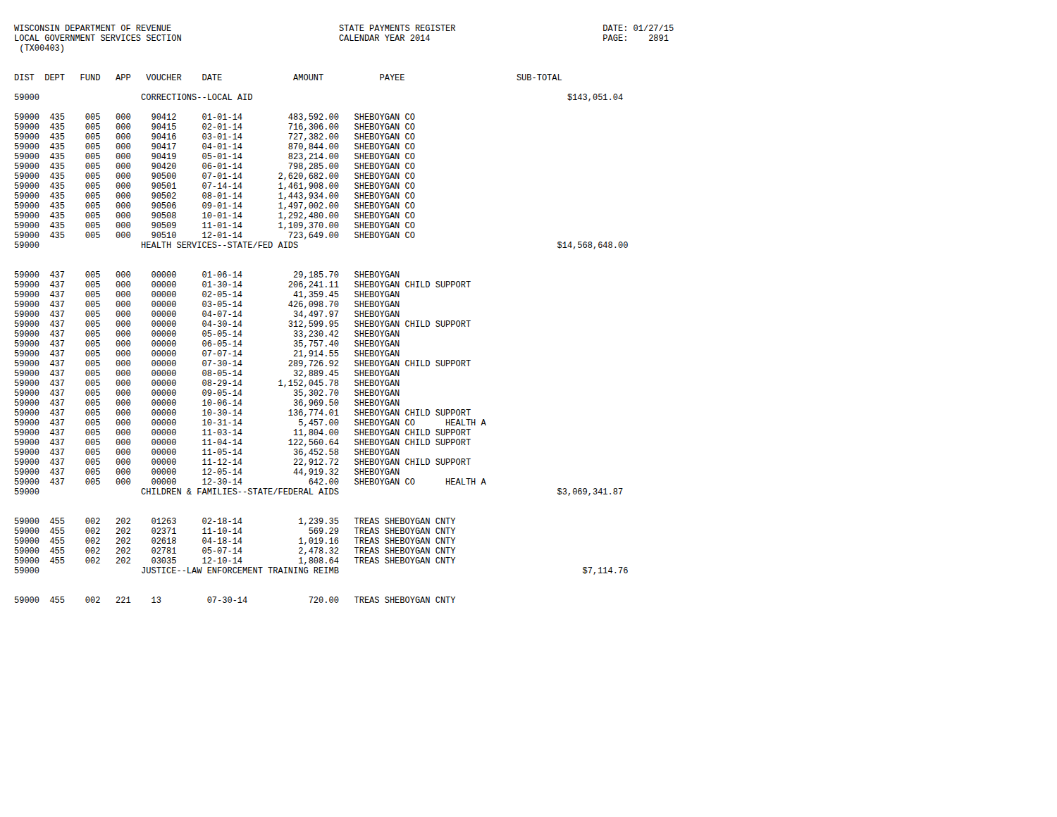WISCONSIN DEPARTMENT OF REVENUE STATE PAYMENTS REGISTER DATE: 01/27/15 LOCAL GOVERNMENT SERVICES SECTION CALENDAR YEAR 2014 PAGE: 2891 (TX00403) DIST DEPT FUND APP VOUCHER DATE AMOUNT PAYEE SUB-TOTAL 59000 CORRECTIONS--LOCAL AID $143,051.04 59000 435 005 000 90412 01-01-14 483,592.00 SHEBOYGAN CO 59000 435 005 000 90415 02-01-14 716,306.00 SHEBOYGAN CO 59000 435 005 000 90416 03-01-14 727,382.00 SHEBOYGAN CO 59000 435 005 000 90417 04-01-14 870,844.00 SHEBOYGAN CO 59000 435 005 000 90419 05-01-14 823,214.00 SHEBOYGAN CO 59000 435 005 000 90420 06-01-14 798,285.00 SHEBOYGAN CO 59000 435 005 000 90500 07-01-14 2,620,682.00 SHEBOYGAN CO 59000 435 005 000 90501 07-14-14 1,461,908.00 SHEBOYGAN CO 59000 435 005 000 90502 08-01-14 1,443,934.00 SHEBOYGAN CO 59000 435 005 000 90506 09-01-14 1,497,002.00 SHEBOYGAN CO 59000 435 005 000 90508 10-01-14 1,292,480.00 SHEBOYGAN CO 59000 435 005 000 90509 11-01-14 1,109,370.00 SHEBOYGAN CO 59000 435 005 000 90510 12-01-14 723,649.00 SHEBOYGAN CO 59000 HEALTH SERVICES--STATE/FED AIDS $14,568,648.00 59000 437 005 000 00000 01-06-14 29,185.70 SHEBOYGAN 59000 437 005 000 00000 01-30-14 206,241.11 SHEBOYGAN CHILD SUPPORT 59000 437 005 000 00000 02-05-14 41,359.45 SHEBOYGAN 59000 437 005 000 00000 03-05-14 426,098.70 SHEBOYGAN 59000 437 005 000 00000 04-07-14 34,497.97 SHEBOYGAN 59000 437 005 000 00000 04-30-14 312,599.95 SHEBOYGAN CHILD SUPPORT 59000 437 005 000 00000 05-05-14 33,230.42 SHEBOYGAN 59000 437 005 000 00000 06-05-14 35,757.40 SHEBOYGAN 59000 437 005 000 00000 07-07-14 21,914.55 SHEBOYGAN 59000 437 005 000 00000 07-30-14 289,726.92 SHEBOYGAN CHILD SUPPORT 59000 437 005 000 00000 08-05-14 32,889.45 SHEBOYGAN 59000 437 005 000 00000 08-29-14 1,152,045.78 SHEBOYGAN 59000 437 005 000 00000 09-05-14 35,302.70 SHEBOYGAN 59000 437 005 000 00000 10-06-14 36,969.50 SHEBOYGAN 59000 437 005 000 00000 10-30-14 136,774.01 SHEBOYGAN CHILD SUPPORT 59000 437 005 000 00000 10-31-14 5,457.00 SHEBOYGAN CO HEALTH A 59000 437 005 000 00000 11-03-14 11,804.00 SHEBOYGAN CHILD SUPPORT 59000 437 005 000 00000 11-04-14 122,560.64 SHEBOYGAN CHILD SUPPORT 59000 437 005 000 00000 11-05-14 36,452.58 SHEBOYGAN 59000 437 005 000 00000 11-12-14 22,912.72 SHEBOYGAN CHILD SUPPORT 59000 437 005 000 00000 12-05-14 44,919.32 SHEBOYGAN 59000 437 005 000 00000 12-30-14 642.00 SHEBOYGAN CO HEALTH A 59000 CHILDREN & FAMILIES--STATE/FEDERAL AIDS $3,069,341.87 59000 455 002 202 01263 02-18-14 1,239.35 TREAS SHEBOYGAN CNTY 59000 455 002 202 02371 11-10-14 569.29 TREAS SHEBOYGAN CNTY 59000 455 002 202 02618 04-18-14 1,019.16 TREAS SHEBOYGAN CNTY 59000 455 002 202 02781 05-07-14 2,478.32 TREAS SHEBOYGAN CNTY 59000 455 002 202 03035 12-10-14 1,808.64 TREAS SHEBOYGAN CNTY 59000 JUSTICE--LAW ENFORCEMENT TRAINING REIMB $7,114.76 59000 455 002 221 13 07-30-14 720.00 TREAS SHEBOYGAN CNTY